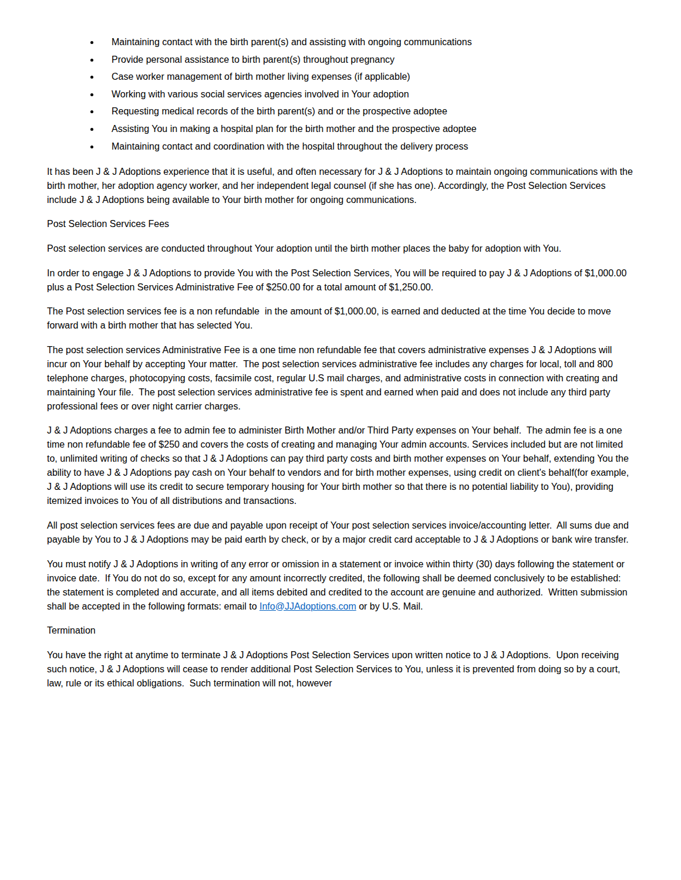Maintaining contact with the birth parent(s) and assisting with ongoing communications
Provide personal assistance to birth parent(s) throughout pregnancy
Case worker management of birth mother living expenses (if applicable)
Working with various social services agencies involved in Your adoption
Requesting medical records of the birth parent(s) and or the prospective adoptee
Assisting You in making a hospital plan for the birth mother and the prospective adoptee
Maintaining contact and coordination with the hospital throughout the delivery process
It has been J & J Adoptions experience that it is useful, and often necessary for J & J Adoptions to maintain ongoing communications with the birth mother, her adoption agency worker, and her independent legal counsel (if she has one). Accordingly, the Post Selection Services include J & J Adoptions being available to Your birth mother for ongoing communications.
Post Selection Services Fees
Post selection services are conducted throughout Your adoption until the birth mother places the baby for adoption with You.
In order to engage J & J Adoptions to provide You with the Post Selection Services, You will be required to pay J & J Adoptions of $1,000.00 plus a Post Selection Services Administrative Fee of $250.00 for a total amount of $1,250.00.
The Post selection services fee is a non refundable in the amount of $1,000.00, is earned and deducted at the time You decide to move forward with a birth mother that has selected You.
The post selection services Administrative Fee is a one time non refundable fee that covers administrative expenses J & J Adoptions will incur on Your behalf by accepting Your matter. The post selection services administrative fee includes any charges for local, toll and 800 telephone charges, photocopying costs, facsimile cost, regular U.S mail charges, and administrative costs in connection with creating and maintaining Your file. The post selection services administrative fee is spent and earned when paid and does not include any third party professional fees or over night carrier charges.
J & J Adoptions charges a fee to admin fee to administer Birth Mother and/or Third Party expenses on Your behalf. The admin fee is a one time non refundable fee of $250 and covers the costs of creating and managing Your admin accounts. Services included but are not limited to, unlimited writing of checks so that J & J Adoptions can pay third party costs and birth mother expenses on Your behalf, extending You the ability to have J & J Adoptions pay cash on Your behalf to vendors and for birth mother expenses, using credit on client's behalf(for example, J & J Adoptions will use its credit to secure temporary housing for Your birth mother so that there is no potential liability to You), providing itemized invoices to You of all distributions and transactions.
All post selection services fees are due and payable upon receipt of Your post selection services invoice/accounting letter. All sums due and payable by You to J & J Adoptions may be paid earth by check, or by a major credit card acceptable to J & J Adoptions or bank wire transfer.
You must notify J & J Adoptions in writing of any error or omission in a statement or invoice within thirty (30) days following the statement or invoice date. If You do not do so, except for any amount incorrectly credited, the following shall be deemed conclusively to be established: the statement is completed and accurate, and all items debited and credited to the account are genuine and authorized. Written submission shall be accepted in the following formats: email to Info@JJAdoptions.com or by U.S. Mail.
Termination
You have the right at anytime to terminate J & J Adoptions Post Selection Services upon written notice to J & J Adoptions. Upon receiving such notice, J & J Adoptions will cease to render additional Post Selection Services to You, unless it is prevented from doing so by a court, law, rule or its ethical obligations. Such termination will not, however